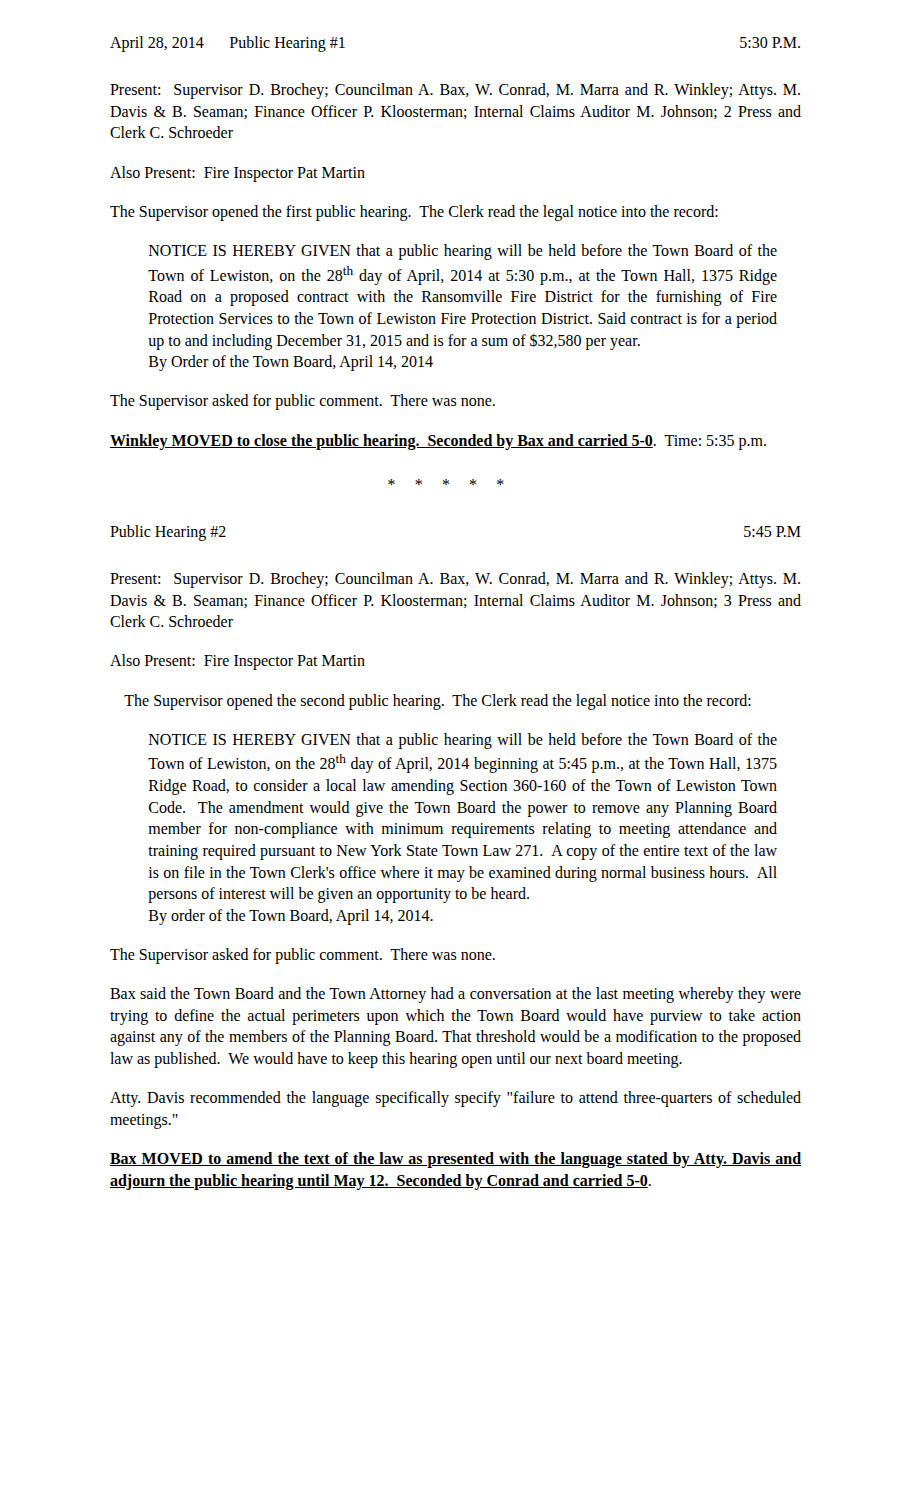April 28, 2014 Public Hearing #1
5:30 P.M.
Present: Supervisor D. Brochey; Councilman A. Bax, W. Conrad, M. Marra and R. Winkley; Attys. M. Davis & B. Seaman; Finance Officer P. Kloosterman; Internal Claims Auditor M. Johnson; 2 Press and Clerk C. Schroeder
Also Present: Fire Inspector Pat Martin
The Supervisor opened the first public hearing. The Clerk read the legal notice into the record:
NOTICE IS HEREBY GIVEN that a public hearing will be held before the Town Board of the Town of Lewiston, on the 28th day of April, 2014 at 5:30 p.m., at the Town Hall, 1375 Ridge Road on a proposed contract with the Ransomville Fire District for the furnishing of Fire Protection Services to the Town of Lewiston Fire Protection District. Said contract is for a period up to and including December 31, 2015 and is for a sum of $32,580 per year.
By Order of the Town Board, April 14, 2014
The Supervisor asked for public comment. There was none.
Winkley MOVED to close the public hearing. Seconded by Bax and carried 5-0. Time: 5:35 p.m.
*****
Public Hearing #2
5:45 P.M
Present: Supervisor D. Brochey; Councilman A. Bax, W. Conrad, M. Marra and R. Winkley; Attys. M. Davis & B. Seaman; Finance Officer P. Kloosterman; Internal Claims Auditor M. Johnson; 3 Press and Clerk C. Schroeder
Also Present: Fire Inspector Pat Martin
The Supervisor opened the second public hearing. The Clerk read the legal notice into the record:
NOTICE IS HEREBY GIVEN that a public hearing will be held before the Town Board of the Town of Lewiston, on the 28th day of April, 2014 beginning at 5:45 p.m., at the Town Hall, 1375 Ridge Road, to consider a local law amending Section 360-160 of the Town of Lewiston Town Code. The amendment would give the Town Board the power to remove any Planning Board member for non-compliance with minimum requirements relating to meeting attendance and training required pursuant to New York State Town Law 271. A copy of the entire text of the law is on file in the Town Clerk's office where it may be examined during normal business hours. All persons of interest will be given an opportunity to be heard.
By order of the Town Board, April 14, 2014.
The Supervisor asked for public comment. There was none.
Bax said the Town Board and the Town Attorney had a conversation at the last meeting whereby they were trying to define the actual perimeters upon which the Town Board would have purview to take action against any of the members of the Planning Board. That threshold would be a modification to the proposed law as published. We would have to keep this hearing open until our next board meeting.
Atty. Davis recommended the language specifically specify "failure to attend three-quarters of scheduled meetings."
Bax MOVED to amend the text of the law as presented with the language stated by Atty. Davis and adjourn the public hearing until May 12. Seconded by Conrad and carried 5-0.